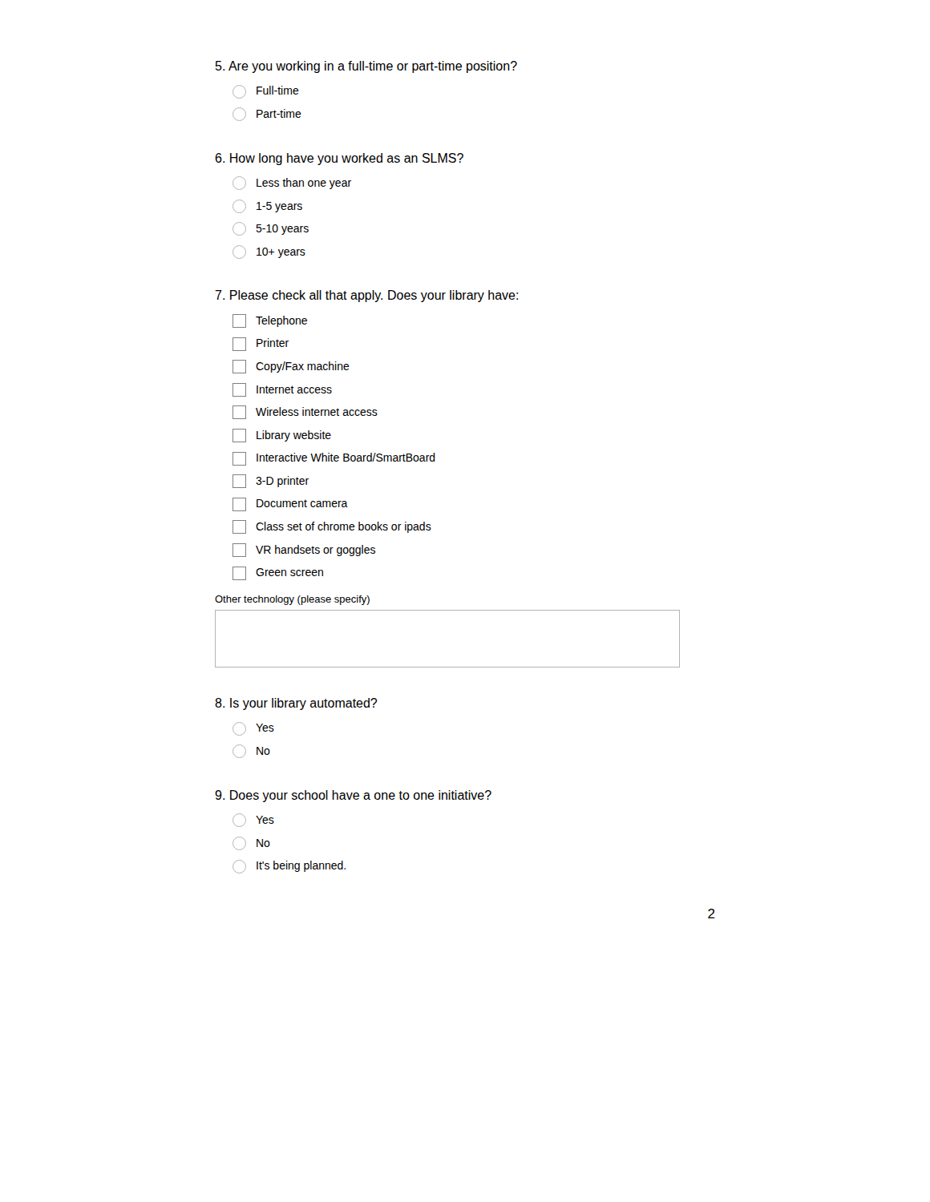5. Are you working in a full-time or part-time position?
Full-time
Part-time
6. How long have you worked as an SLMS?
Less than one year
1-5 years
5-10 years
10+ years
7. Please check all that apply. Does your library have:
Telephone
Printer
Copy/Fax machine
Internet access
Wireless internet access
Library website
Interactive White Board/SmartBoard
3-D printer
Document camera
Class set of chrome books or ipads
VR handsets or goggles
Green screen
Other technology (please specify)
8. Is your library automated?
Yes
No
9. Does your school have a one to one initiative?
Yes
No
It's being planned.
2